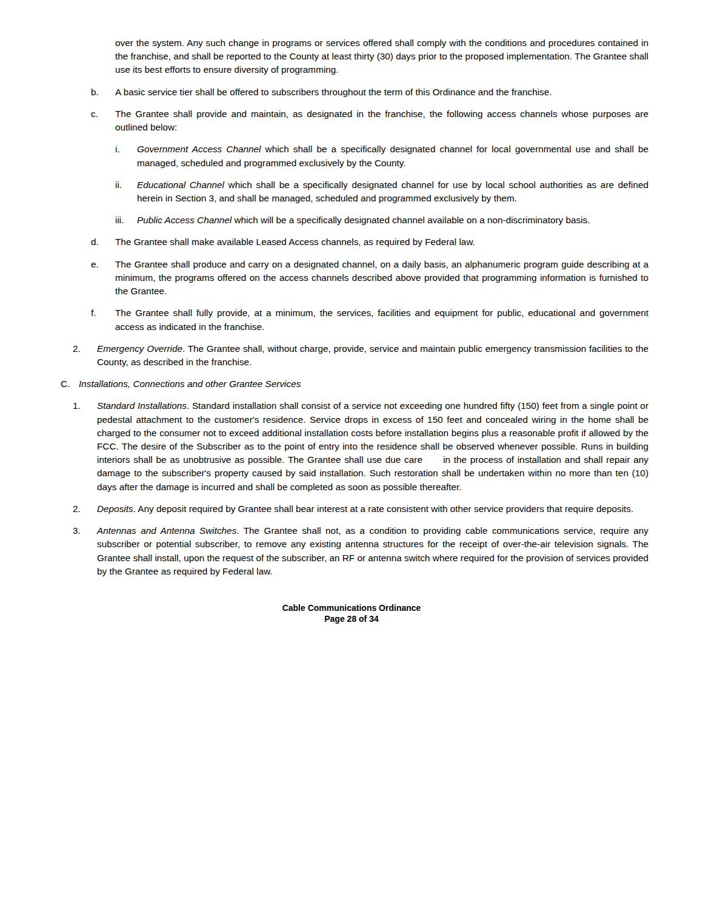over the system. Any such change in programs or services offered shall comply with the conditions and procedures contained in the franchise, and shall be reported to the County at least thirty (30) days prior to the proposed implementation. The Grantee shall use its best efforts to ensure diversity of programming.
b. A basic service tier shall be offered to subscribers throughout the term of this Ordinance and the franchise.
c. The Grantee shall provide and maintain, as designated in the franchise, the following access channels whose purposes are outlined below:
i. Government Access Channel which shall be a specifically designated channel for local governmental use and shall be managed, scheduled and programmed exclusively by the County.
ii. Educational Channel which shall be a specifically designated channel for use by local school authorities as are defined herein in Section 3, and shall be managed, scheduled and programmed exclusively by them.
iii. Public Access Channel which will be a specifically designated channel available on a non-discriminatory basis.
d. The Grantee shall make available Leased Access channels, as required by Federal law.
e. The Grantee shall produce and carry on a designated channel, on a daily basis, an alphanumeric program guide describing at a minimum, the programs offered on the access channels described above provided that programming information is furnished to the Grantee.
f. The Grantee shall fully provide, at a minimum, the services, facilities and equipment for public, educational and government access as indicated in the franchise.
2. Emergency Override. The Grantee shall, without charge, provide, service and maintain public emergency transmission facilities to the County, as described in the franchise.
C. Installations, Connections and other Grantee Services
1. Standard Installations. Standard installation shall consist of a service not exceeding one hundred fifty (150) feet from a single point or pedestal attachment to the customer's residence. Service drops in excess of 150 feet and concealed wiring in the home shall be charged to the consumer not to exceed additional installation costs before installation begins plus a reasonable profit if allowed by the FCC. The desire of the Subscriber as to the point of entry into the residence shall be observed whenever possible. Runs in building interiors shall be as unobtrusive as possible. The Grantee shall use due care in the process of installation and shall repair any damage to the subscriber's property caused by said installation. Such restoration shall be undertaken within no more than ten (10) days after the damage is incurred and shall be completed as soon as possible thereafter.
2. Deposits. Any deposit required by Grantee shall bear interest at a rate consistent with other service providers that require deposits.
3. Antennas and Antenna Switches. The Grantee shall not, as a condition to providing cable communications service, require any subscriber or potential subscriber, to remove any existing antenna structures for the receipt of over-the-air television signals. The Grantee shall install, upon the request of the subscriber, an RF or antenna switch where required for the provision of services provided by the Grantee as required by Federal law.
Cable Communications Ordinance
Page 28 of 34